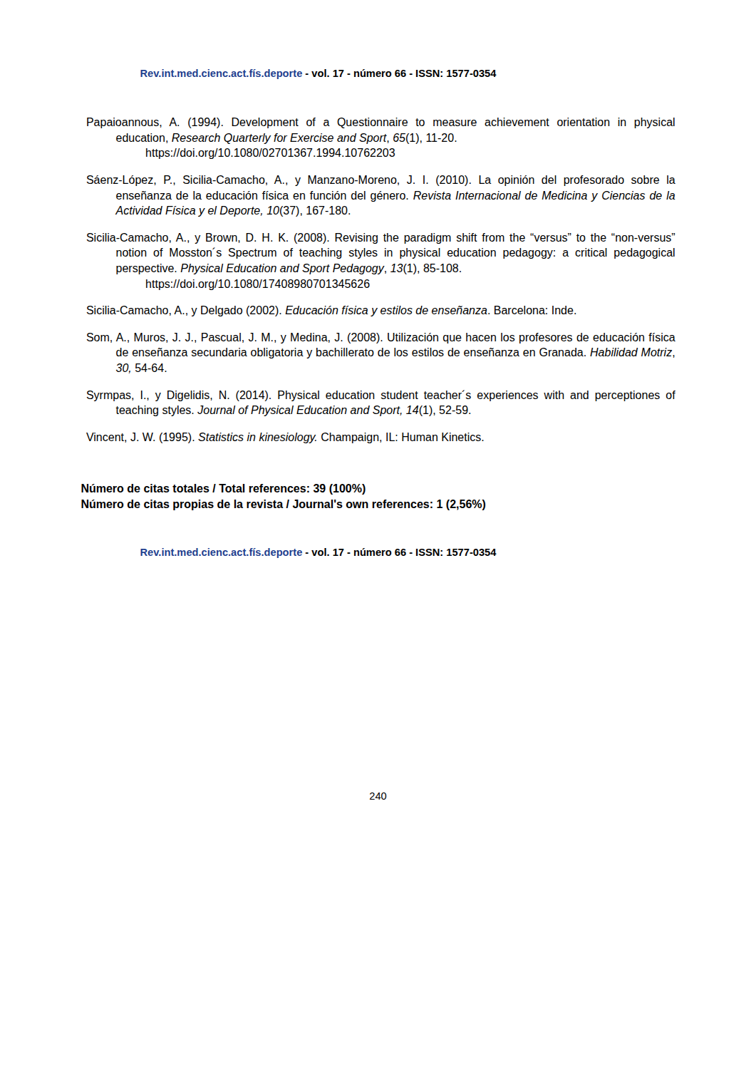Rev.int.med.cienc.act.fís.deporte - vol. 17 - número 66 - ISSN: 1577-0354
Papaioannous, A. (1994). Development of a Questionnaire to measure achievement orientation in physical education, Research Quarterly for Exercise and Sport, 65(1), 11-20. https://doi.org/10.1080/02701367.1994.10762203
Sáenz-López, P., Sicilia-Camacho, A., y Manzano-Moreno, J. I. (2010). La opinión del profesorado sobre la enseñanza de la educación física en función del género. Revista Internacional de Medicina y Ciencias de la Actividad Física y el Deporte, 10(37), 167-180.
Sicilia-Camacho, A., y Brown, D. H. K. (2008). Revising the paradigm shift from the “versus” to the “non-versus” notion of Mosston´s Spectrum of teaching styles in physical education pedagogy: a critical pedagogical perspective. Physical Education and Sport Pedagogy, 13(1), 85-108. https://doi.org/10.1080/17408980701345626
Sicilia-Camacho, A., y Delgado (2002). Educación física y estilos de enseñanza. Barcelona: Inde.
Som, A., Muros, J. J., Pascual, J. M., y Medina, J. (2008). Utilización que hacen los profesores de educación física de enseñanza secundaria obligatoria y bachillerato de los estilos de enseñanza en Granada. Habilidad Motriz, 30, 54-64.
Syrmpas, I., y Digelidis, N. (2014). Physical education student teacher´s experiences with and perceptiones of teaching styles. Journal of Physical Education and Sport, 14(1), 52-59.
Vincent, J. W. (1995). Statistics in kinesiology. Champaign, IL: Human Kinetics.
Número de citas totales / Total references: 39 (100%)
Número de citas propias de la revista / Journal's own references: 1 (2,56%)
Rev.int.med.cienc.act.fís.deporte - vol. 17 - número 66 - ISSN: 1577-0354
240